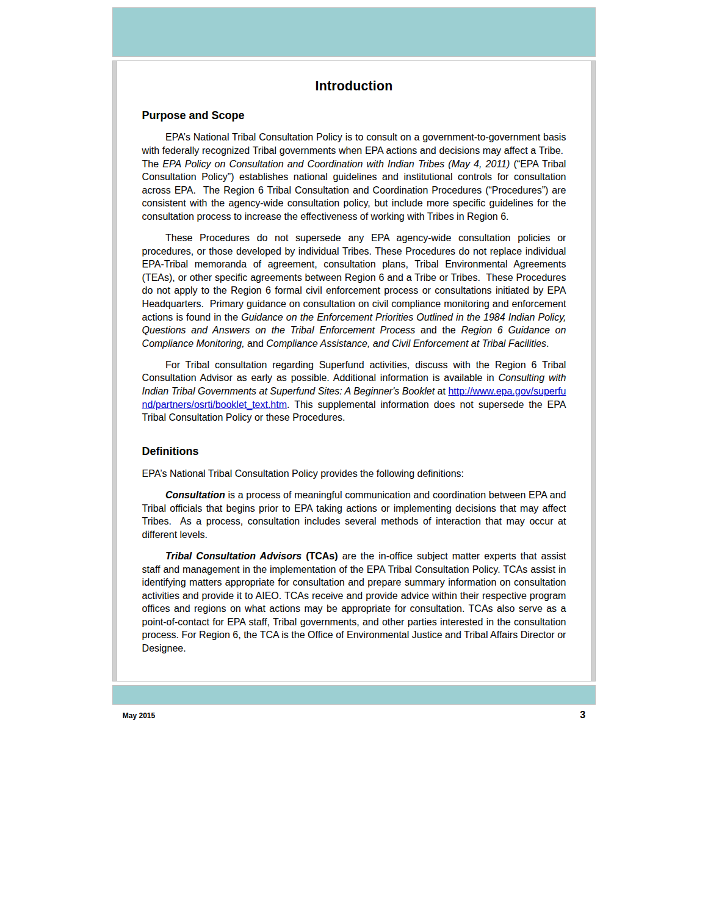Introduction
Purpose and Scope
EPA’s National Tribal Consultation Policy is to consult on a government-to-government basis with federally recognized Tribal governments when EPA actions and decisions may affect a Tribe. The EPA Policy on Consultation and Coordination with Indian Tribes (May 4, 2011) (“EPA Tribal Consultation Policy”) establishes national guidelines and institutional controls for consultation across EPA. The Region 6 Tribal Consultation and Coordination Procedures (“Procedures”) are consistent with the agency-wide consultation policy, but include more specific guidelines for the consultation process to increase the effectiveness of working with Tribes in Region 6.
These Procedures do not supersede any EPA agency-wide consultation policies or procedures, or those developed by individual Tribes. These Procedures do not replace individual EPA-Tribal memoranda of agreement, consultation plans, Tribal Environmental Agreements (TEAs), or other specific agreements between Region 6 and a Tribe or Tribes. These Procedures do not apply to the Region 6 formal civil enforcement process or consultations initiated by EPA Headquarters. Primary guidance on consultation on civil compliance monitoring and enforcement actions is found in the Guidance on the Enforcement Priorities Outlined in the 1984 Indian Policy, Questions and Answers on the Tribal Enforcement Process and the Region 6 Guidance on Compliance Monitoring, and Compliance Assistance, and Civil Enforcement at Tribal Facilities.
For Tribal consultation regarding Superfund activities, discuss with the Region 6 Tribal Consultation Advisor as early as possible. Additional information is available in Consulting with Indian Tribal Governments at Superfund Sites: A Beginner's Booklet at http://www.epa.gov/superfund/partners/osrti/booklet_text.htm. This supplemental information does not supersede the EPA Tribal Consultation Policy or these Procedures.
Definitions
EPA’s National Tribal Consultation Policy provides the following definitions:
Consultation is a process of meaningful communication and coordination between EPA and Tribal officials that begins prior to EPA taking actions or implementing decisions that may affect Tribes. As a process, consultation includes several methods of interaction that may occur at different levels.
Tribal Consultation Advisors (TCAs) are the in-office subject matter experts that assist staff and management in the implementation of the EPA Tribal Consultation Policy. TCAs assist in identifying matters appropriate for consultation and prepare summary information on consultation activities and provide it to AIEO. TCAs receive and provide advice within their respective program offices and regions on what actions may be appropriate for consultation. TCAs also serve as a point-of-contact for EPA staff, Tribal governments, and other parties interested in the consultation process. For Region 6, the TCA is the Office of Environmental Justice and Tribal Affairs Director or Designee.
May 2015 3